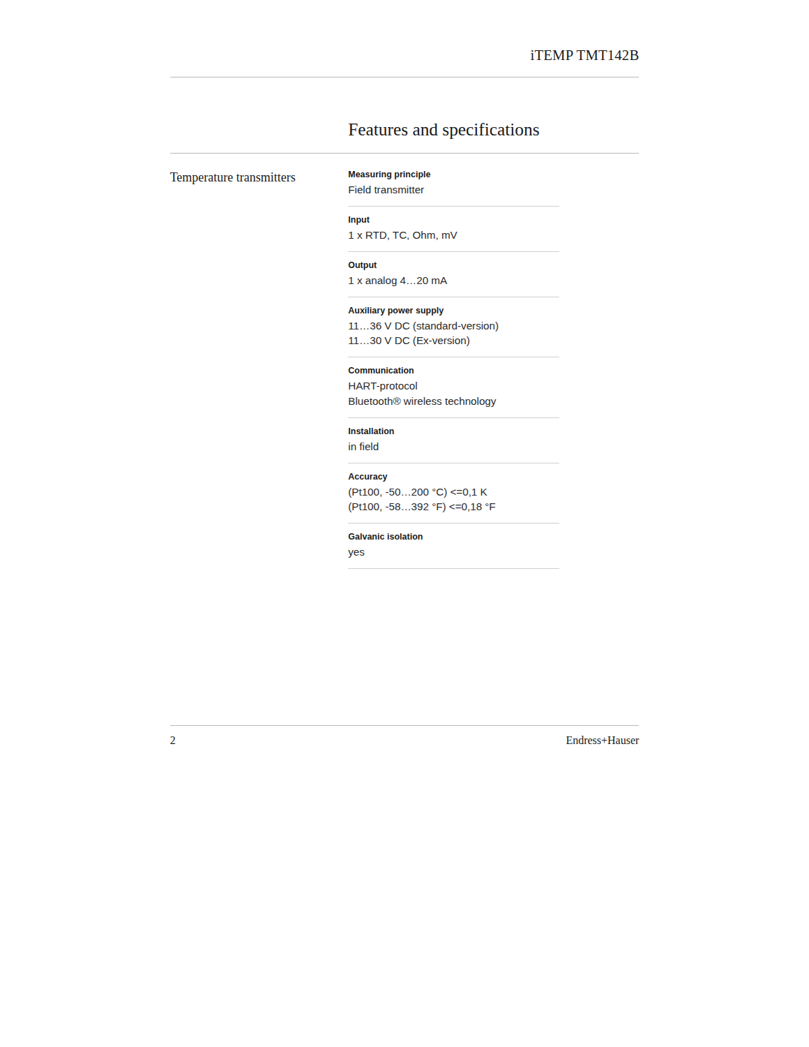iTEMP TMT142B
Features and specifications
Temperature transmitters
Measuring principle
Field transmitter
Input
1 x RTD, TC, Ohm, mV
Output
1 x analog 4…20 mA
Auxiliary power supply
11…36 V DC (standard-version) 11…30 V DC (Ex-version)
Communication
HART-protocol Bluetooth® wireless technology
Installation
in field
Accuracy
(Pt100, -50…200 °C) <=0,1 K (Pt100, -58…392 °F) <=0,18 °F
Galvanic isolation
yes
2
Endress+Hauser